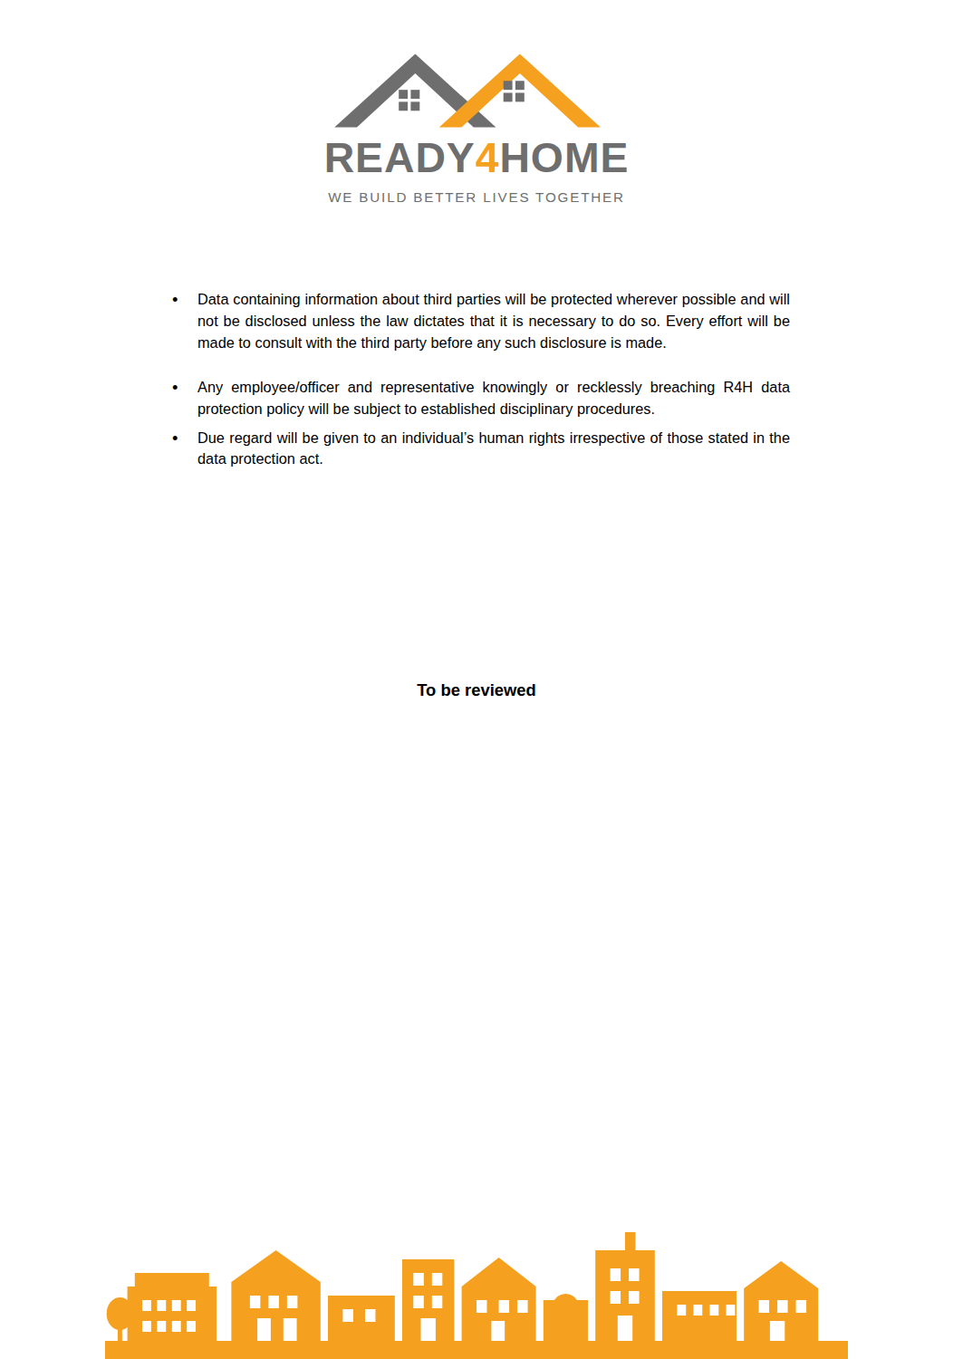READY4 HOME
WE BUILD BETTER LIVES TOGETHER
Data containing information about third parties will be protected wherever possible and will not be disclosed unless the law dictates that it is necessary to do so. Every effort will be made to consult with the third party before any such disclosure is made.
Any employee/officer and representative knowingly or recklessly breaching R4H data protection policy will be subject to established disciplinary procedures.
Due regard will be given to an individual’s human rights irrespective of those stated in the data protection act.
To be reviewed